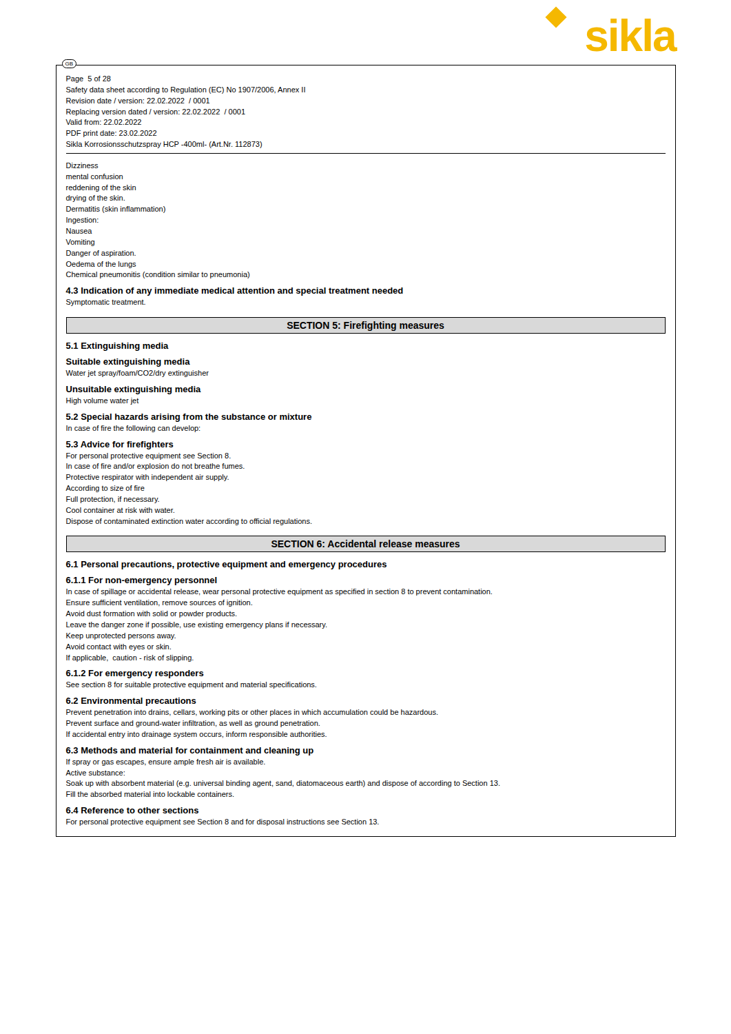sikla
GB
Page 5 of 28
Safety data sheet according to Regulation (EC) No 1907/2006, Annex II
Revision date / version: 22.02.2022 / 0001
Replacing version dated / version: 22.02.2022 / 0001
Valid from: 22.02.2022
PDF print date: 23.02.2022
Sikla Korrosionsschutzspray HCP -400ml- (Art.Nr. 112873)
Dizziness
mental confusion
reddening of the skin
drying of the skin.
Dermatitis (skin inflammation)
Ingestion:
Nausea
Vomiting
Danger of aspiration.
Oedema of the lungs
Chemical pneumonitis (condition similar to pneumonia)
4.3 Indication of any immediate medical attention and special treatment needed
Symptomatic treatment.
SECTION 5: Firefighting measures
5.1 Extinguishing media
Suitable extinguishing media
Water jet spray/foam/CO2/dry extinguisher
Unsuitable extinguishing media
High volume water jet
5.2 Special hazards arising from the substance or mixture
In case of fire the following can develop:
5.3 Advice for firefighters
For personal protective equipment see Section 8.
In case of fire and/or explosion do not breathe fumes.
Protective respirator with independent air supply.
According to size of fire
Full protection, if necessary.
Cool container at risk with water.
Dispose of contaminated extinction water according to official regulations.
SECTION 6: Accidental release measures
6.1 Personal precautions, protective equipment and emergency procedures
6.1.1 For non-emergency personnel
In case of spillage or accidental release, wear personal protective equipment as specified in section 8 to prevent contamination.
Ensure sufficient ventilation, remove sources of ignition.
Avoid dust formation with solid or powder products.
Leave the danger zone if possible, use existing emergency plans if necessary.
Keep unprotected persons away.
Avoid contact with eyes or skin.
If applicable, caution - risk of slipping.
6.1.2 For emergency responders
See section 8 for suitable protective equipment and material specifications.
6.2 Environmental precautions
Prevent penetration into drains, cellars, working pits or other places in which accumulation could be hazardous.
Prevent surface and ground-water infiltration, as well as ground penetration.
If accidental entry into drainage system occurs, inform responsible authorities.
6.3 Methods and material for containment and cleaning up
If spray or gas escapes, ensure ample fresh air is available.
Active substance:
Soak up with absorbent material (e.g. universal binding agent, sand, diatomaceous earth) and dispose of according to Section 13.
Fill the absorbed material into lockable containers.
6.4 Reference to other sections
For personal protective equipment see Section 8 and for disposal instructions see Section 13.